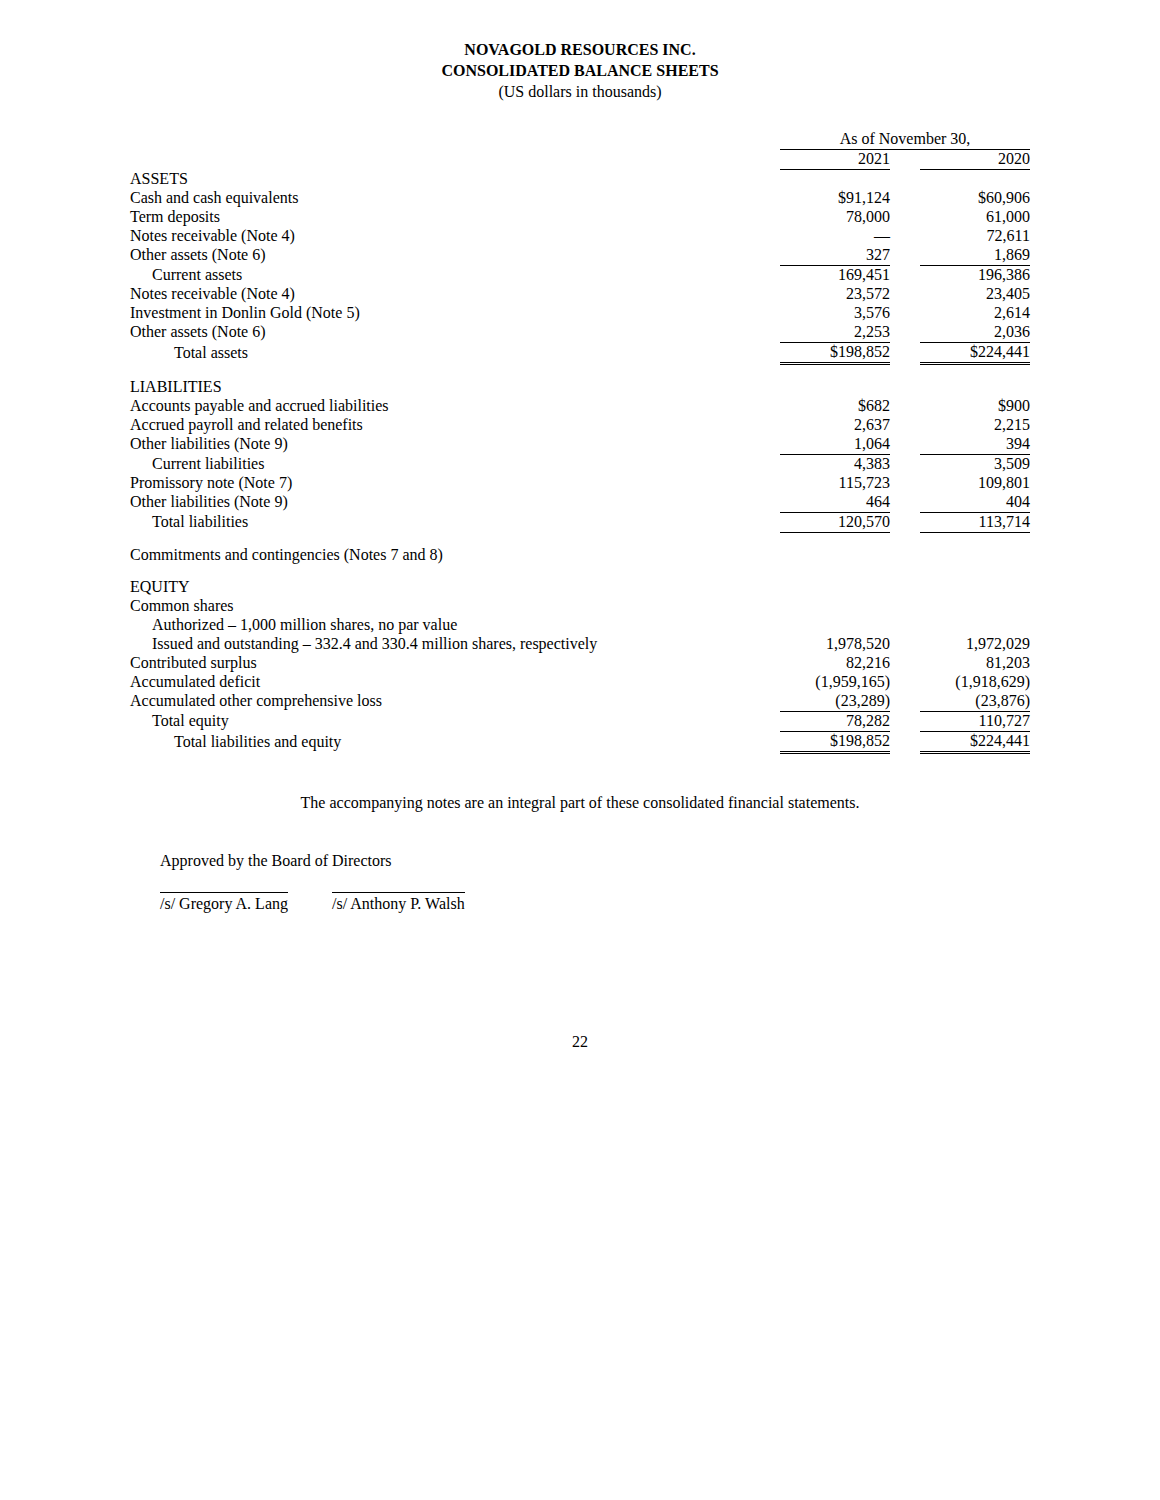NOVAGOLD RESOURCES INC.
CONSOLIDATED BALANCE SHEETS
(US dollars in thousands)
| | | As of November 30, |
| | | 2021 | | 2020 |
| ASSETS | | | | |
| Cash and cash equivalents | | $91,124 | | $60,906 |
| Term deposits | | 78,000 | | 61,000 |
| Notes receivable (Note 4) | | — | | 72,611 |
| Other assets (Note 6) | | 327 | | 1,869 |
| Current assets | | 169,451 | | 196,386 |
| Notes receivable (Note 4) | | 23,572 | | 23,405 |
| Investment in Donlin Gold (Note 5) | | 3,576 | | 2,614 |
| Other assets (Note 6) | | 2,253 | | 2,036 |
| Total assets | | $198,852 | | $224,441 |
| LIABILITIES | | | | |
| Accounts payable and accrued liabilities | | $682 | | $900 |
| Accrued payroll and related benefits | | 2,637 | | 2,215 |
| Other liabilities (Note 9) | | 1,064 | | 394 |
| Current liabilities | | 4,383 | | 3,509 |
| Promissory note (Note 7) | | 115,723 | | 109,801 |
| Other liabilities (Note 9) | | 464 | | 404 |
| Total liabilities | | 120,570 | | 113,714 |
| Commitments and contingencies (Notes 7 and 8) | | | | |
| EQUITY | | | | |
| Common shares | | | | |
| Authorized – 1,000 million shares, no par value | | | | |
| Issued and outstanding – 332.4 and 330.4 million shares, respectively | | 1,978,520 | | 1,972,029 |
| Contributed surplus | | 82,216 | | 81,203 |
| Accumulated deficit | | (1,959,165) | | (1,918,629) |
| Accumulated other comprehensive loss | | (23,289) | | (23,876) |
| Total equity | | 78,282 | | 110,727 |
| Total liabilities and equity | | $198,852 | | $224,441 |
The accompanying notes are an integral part of these consolidated financial statements.
Approved by the Board of Directors
/s/ Gregory A. Lang /s/ Anthony P. Walsh
22